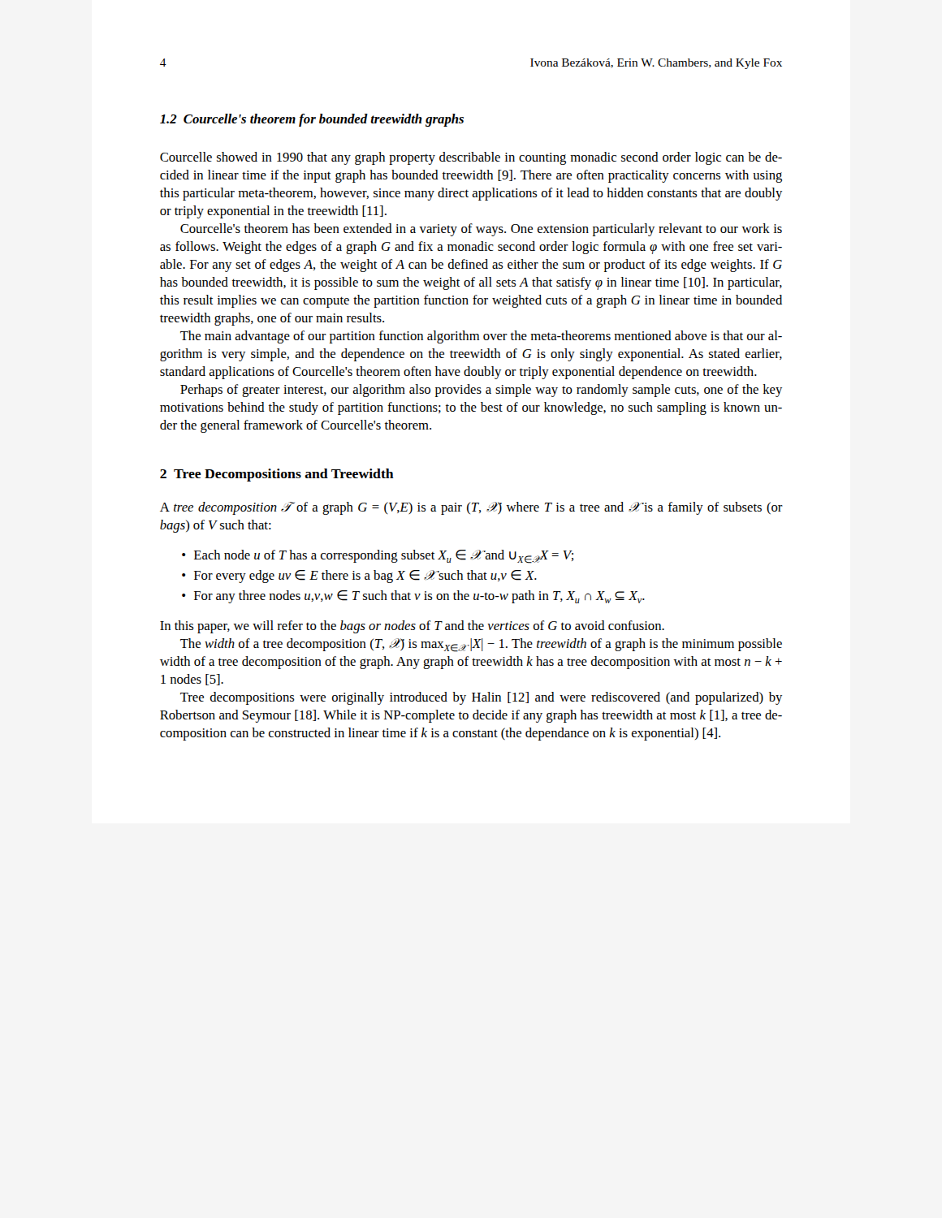4 Ivona Bezáková, Erin W. Chambers, and Kyle Fox
1.2 Courcelle's theorem for bounded treewidth graphs
Courcelle showed in 1990 that any graph property describable in counting monadic second order logic can be decided in linear time if the input graph has bounded treewidth [9]. There are often practicality concerns with using this particular meta-theorem, however, since many direct applications of it lead to hidden constants that are doubly or triply exponential in the treewidth [11].
Courcelle's theorem has been extended in a variety of ways. One extension particularly relevant to our work is as follows. Weight the edges of a graph G and fix a monadic second order logic formula φ with one free set variable. For any set of edges A, the weight of A can be defined as either the sum or product of its edge weights. If G has bounded treewidth, it is possible to sum the weight of all sets A that satisfy φ in linear time [10]. In particular, this result implies we can compute the partition function for weighted cuts of a graph G in linear time in bounded treewidth graphs, one of our main results.
The main advantage of our partition function algorithm over the meta-theorems mentioned above is that our algorithm is very simple, and the dependence on the treewidth of G is only singly exponential. As stated earlier, standard applications of Courcelle's theorem often have doubly or triply exponential dependence on treewidth.
Perhaps of greater interest, our algorithm also provides a simple way to randomly sample cuts, one of the key motivations behind the study of partition functions; to the best of our knowledge, no such sampling is known under the general framework of Courcelle's theorem.
2 Tree Decompositions and Treewidth
A tree decomposition 𝒯 of a graph G = (V,E) is a pair (T, 𝒳) where T is a tree and 𝒳 is a family of subsets (or bags) of V such that:
Each node u of T has a corresponding subset Xu ∈ 𝒳 and ∪X∈𝒳X = V;
For every edge uv ∈ E there is a bag X ∈ 𝒳 such that u,v ∈ X.
For any three nodes u,v,w ∈ T such that v is on the u-to-w path in T, Xu ∩ Xw ⊆ Xv.
In this paper, we will refer to the bags or nodes of T and the vertices of G to avoid confusion.
The width of a tree decomposition (T, 𝒳) is maxX∈𝒳 |X| − 1. The treewidth of a graph is the minimum possible width of a tree decomposition of the graph. Any graph of treewidth k has a tree decomposition with at most n − k + 1 nodes [5].
Tree decompositions were originally introduced by Halin [12] and were rediscovered (and popularized) by Robertson and Seymour [18]. While it is NP-complete to decide if any graph has treewidth at most k [1], a tree decomposition can be constructed in linear time if k is a constant (the dependance on k is exponential) [4].